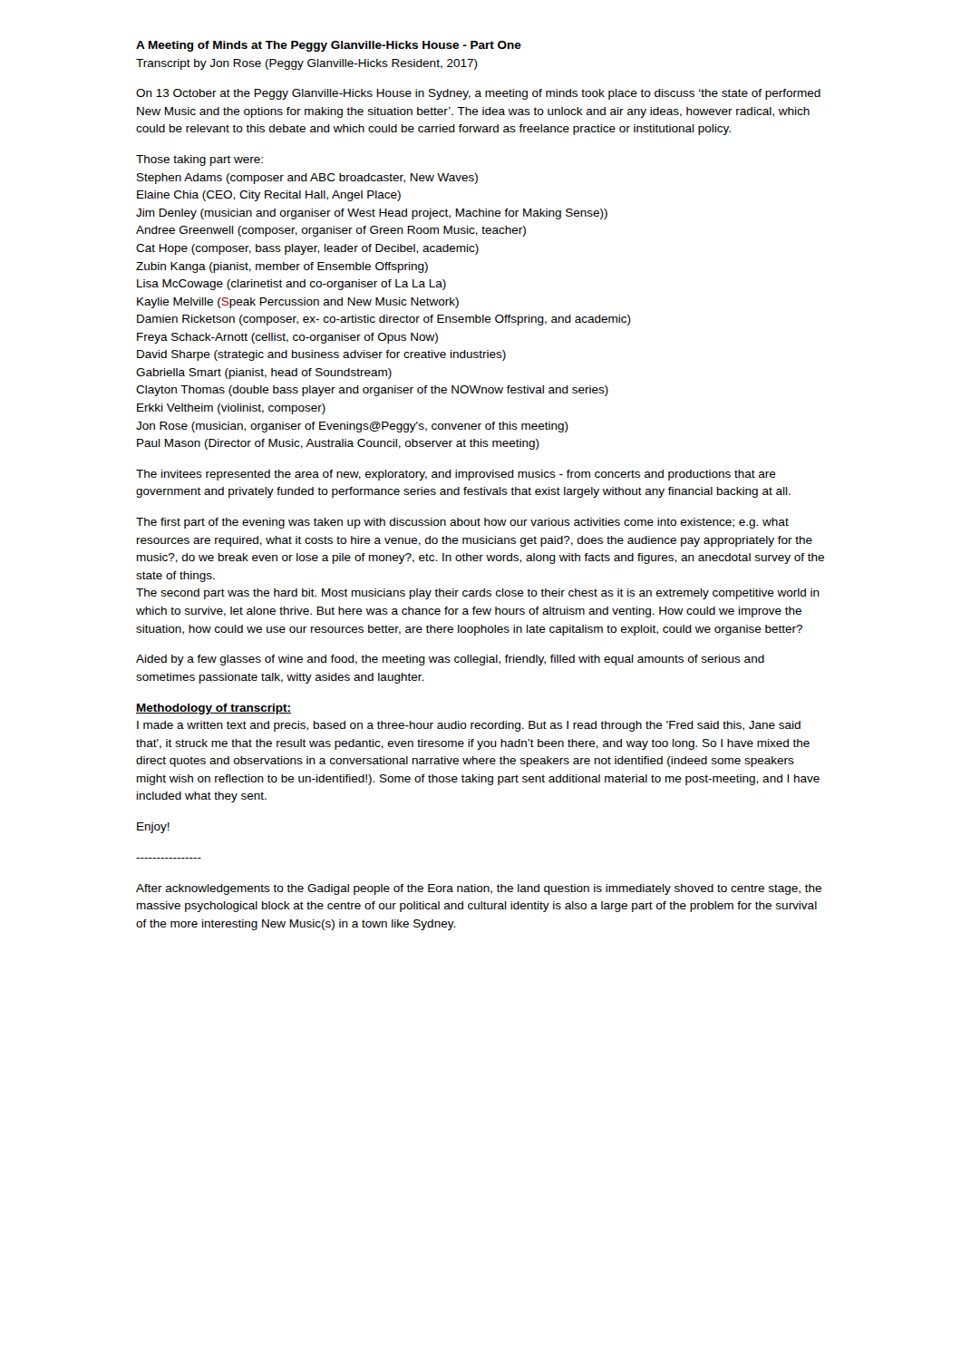A Meeting of Minds at The Peggy Glanville-Hicks House - Part One
Transcript by Jon Rose (Peggy Glanville-Hicks Resident, 2017)
On 13 October at the Peggy Glanville-Hicks House in Sydney, a meeting of minds took place to discuss ‘the state of performed New Music and the options for making the situation better’. The idea was to unlock and air any ideas, however radical, which could be relevant to this debate and which could be carried forward as freelance practice or institutional policy.
Those taking part were:
Stephen Adams (composer and ABC broadcaster, New Waves)
Elaine Chia (CEO, City Recital Hall, Angel Place)
Jim Denley (musician and organiser of West Head project, Machine for Making Sense))
Andree Greenwell (composer, organiser of Green Room Music, teacher)
Cat Hope (composer, bass player, leader of Decibel, academic)
Zubin Kanga (pianist, member of Ensemble Offspring)
Lisa McCowage (clarinetist and co-organiser of La La La)
Kaylie Melville (Speak Percussion and New Music Network)
Damien Ricketson (composer, ex- co-artistic director of Ensemble Offspring, and academic)
Freya Schack-Arnott (cellist, co-organiser of Opus Now)
David Sharpe (strategic and business adviser for creative industries)
Gabriella Smart (pianist, head of Soundstream)
Clayton Thomas (double bass player and organiser of the NOWnow festival and series)
Erkki Veltheim (violinist, composer)
Jon Rose (musician, organiser of Evenings@Peggy's, convener of this meeting)
Paul Mason (Director of Music, Australia Council, observer at this meeting)
The invitees represented the area of new, exploratory, and improvised musics - from concerts and productions that are government and privately funded to performance series and festivals that exist largely without any financial backing at all.
The first part of the evening was taken up with discussion about how our various activities come into existence; e.g. what resources are required, what it costs to hire a venue, do the musicians get paid?, does the audience pay appropriately for the music?, do we break even or lose a pile of money?, etc. In other words, along with facts and figures, an anecdotal survey of the state of things.
The second part was the hard bit. Most musicians play their cards close to their chest as it is an extremely competitive world in which to survive, let alone thrive. But here was a chance for a few hours of altruism and venting. How could we improve the situation, how could we use our resources better, are there loopholes in late capitalism to exploit, could we organise better?
Aided by a few glasses of wine and food, the meeting was collegial, friendly, filled with equal amounts of serious and sometimes passionate talk, witty asides and laughter.
Methodology of transcript:
I made a written text and precis, based on a three-hour audio recording. But as I read through the 'Fred said this, Jane said that', it struck me that the result was pedantic, even tiresome if you hadn’t been there, and way too long. So I have mixed the direct quotes and observations in a conversational narrative where the speakers are not identified (indeed some speakers might wish on reflection to be un-identified!). Some of those taking part sent additional material to me post-meeting, and I have included what they sent.
Enjoy!
----------------
After acknowledgements to the Gadigal people of the Eora nation, the land question is immediately shoved to centre stage, the massive psychological block at the centre of our political and cultural identity is also a large part of the problem for the survival of the more interesting New Music(s) in a town like Sydney.